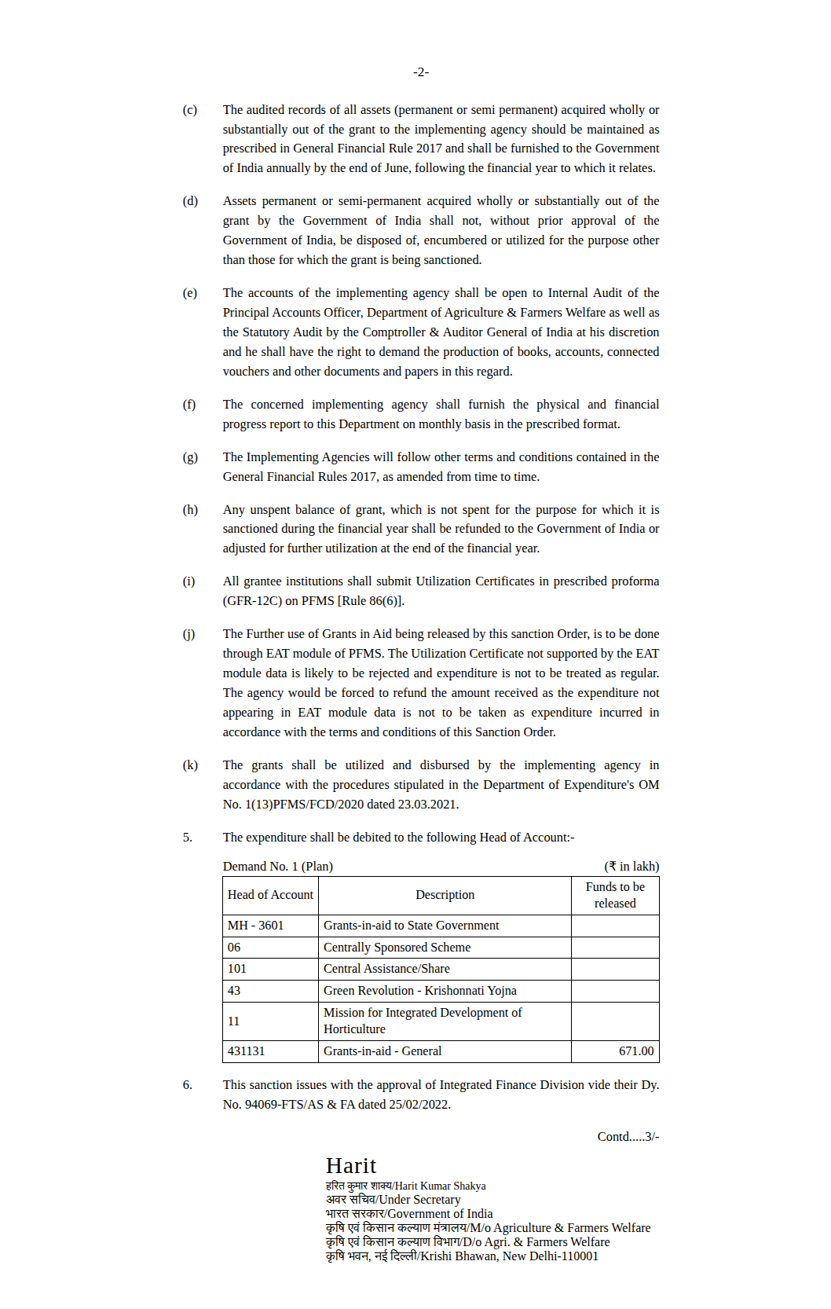-2-
(c) The audited records of all assets (permanent or semi permanent) acquired wholly or substantially out of the grant to the implementing agency should be maintained as prescribed in General Financial Rule 2017 and shall be furnished to the Government of India annually by the end of June, following the financial year to which it relates.
(d) Assets permanent or semi-permanent acquired wholly or substantially out of the grant by the Government of India shall not, without prior approval of the Government of India, be disposed of, encumbered or utilized for the purpose other than those for which the grant is being sanctioned.
(e) The accounts of the implementing agency shall be open to Internal Audit of the Principal Accounts Officer, Department of Agriculture & Farmers Welfare as well as the Statutory Audit by the Comptroller & Auditor General of India at his discretion and he shall have the right to demand the production of books, accounts, connected vouchers and other documents and papers in this regard.
(f) The concerned implementing agency shall furnish the physical and financial progress report to this Department on monthly basis in the prescribed format.
(g) The Implementing Agencies will follow other terms and conditions contained in the General Financial Rules 2017, as amended from time to time.
(h) Any unspent balance of grant, which is not spent for the purpose for which it is sanctioned during the financial year shall be refunded to the Government of India or adjusted for further utilization at the end of the financial year.
(i) All grantee institutions shall submit Utilization Certificates in prescribed proforma (GFR-12C) on PFMS [Rule 86(6)].
(j) The Further use of Grants in Aid being released by this sanction Order, is to be done through EAT module of PFMS. The Utilization Certificate not supported by the EAT module data is likely to be rejected and expenditure is not to be treated as regular. The agency would be forced to refund the amount received as the expenditure not appearing in EAT module data is not to be taken as expenditure incurred in accordance with the terms and conditions of this Sanction Order.
(k) The grants shall be utilized and disbursed by the implementing agency in accordance with the procedures stipulated in the Department of Expenditure's OM No. 1(13)PFMS/FCD/2020 dated 23.03.2021.
5. The expenditure shall be debited to the following Head of Account:-
Demand No. 1 (Plan) (₹ in lakh)
| Head of Account | Description | Funds to be released |
| --- | --- | --- |
| MH - 3601 | Grants-in-aid to State Government | |
| 06 | Centrally Sponsored Scheme | |
| 101 | Central Assistance/Share | |
| 43 | Green Revolution - Krishonnati Yojna | |
| 11 | Mission for Integrated Development of Horticulture | |
| 431131 | Grants-in-aid - General | 671.00 |
6. This sanction issues with the approval of Integrated Finance Division vide their Dy. No. 94069-FTS/AS & FA dated 25/02/2022.
Contd.....3/-
Harit
हरित कुमार शाक्य/Harit Kumar Shakya
अवर सचिव/Under Secretary
भारत सरकार/Government of India
कृषि एवं किसान कल्याण मंत्रालय/M/o Agriculture & Farmers Welfare
कृषि एवं किसान कल्याण विभाग/D/o Agri. & Farmers Welfare
कृषि भवन, नई दिल्ली/Krishi Bhawan, New Delhi-110001